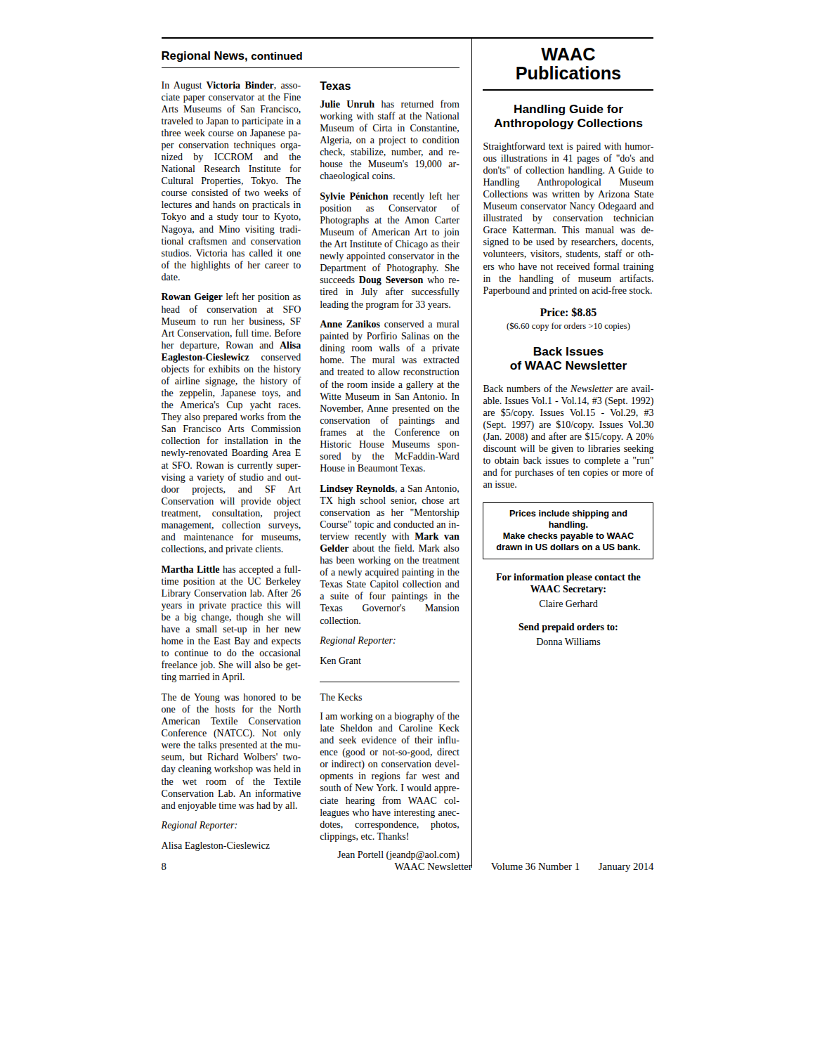Regional News, continued
In August Victoria Binder, associate paper conservator at the Fine Arts Museums of San Francisco, traveled to Japan to participate in a three week course on Japanese paper conservation techniques organized by ICCROM and the National Research Institute for Cultural Properties, Tokyo. The course consisted of two weeks of lectures and hands on practicals in Tokyo and a study tour to Kyoto, Nagoya, and Mino visiting traditional craftsmen and conservation studios. Victoria has called it one of the highlights of her career to date.
Rowan Geiger left her position as head of conservation at SFO Museum to run her business, SF Art Conservation, full time. Before her departure, Rowan and Alisa Eagleston-Cieslewicz conserved objects for exhibits on the history of airline signage, the history of the zeppelin, Japanese toys, and the America's Cup yacht races. They also prepared works from the San Francisco Arts Commission collection for installation in the newly-renovated Boarding Area E at SFO. Rowan is currently supervising a variety of studio and outdoor projects, and SF Art Conservation will provide object treatment, consultation, project management, collection surveys, and maintenance for museums, collections, and private clients.
Martha Little has accepted a full-time position at the UC Berkeley Library Conservation lab. After 26 years in private practice this will be a big change, though she will have a small set-up in her new home in the East Bay and expects to continue to do the occasional freelance job. She will also be getting married in April.
The de Young was honored to be one of the hosts for the North American Textile Conservation Conference (NATCC). Not only were the talks presented at the museum, but Richard Wolbers' two-day cleaning workshop was held in the wet room of the Textile Conservation Lab. An informative and enjoyable time was had by all.
Regional Reporter:
Alisa Eagleston-Cieslewicz
Texas
Julie Unruh has returned from working with staff at the National Museum of Cirta in Constantine, Algeria, on a project to condition check, stabilize, number, and rehouse the Museum's 19,000 archaeological coins.
Sylvie Pénichon recently left her position as Conservator of Photographs at the Amon Carter Museum of American Art to join the Art Institute of Chicago as their newly appointed conservator in the Department of Photography. She succeeds Doug Severson who retired in July after successfully leading the program for 33 years.
Anne Zanikos conserved a mural painted by Porfirio Salinas on the dining room walls of a private home. The mural was extracted and treated to allow reconstruction of the room inside a gallery at the Witte Museum in San Antonio. In November, Anne presented on the conservation of paintings and frames at the Conference on Historic House Museums sponsored by the McFaddin-Ward House in Beaumont Texas.
Lindsey Reynolds, a San Antonio, TX high school senior, chose art conservation as her "Mentorship Course" topic and conducted an interview recently with Mark van Gelder about the field. Mark also has been working on the treatment of a newly acquired painting in the Texas State Capitol collection and a suite of four paintings in the Texas Governor's Mansion collection.
Regional Reporter:
Ken Grant
The Kecks
I am working on a biography of the late Sheldon and Caroline Keck and seek evidence of their influence (good or not-so-good, direct or indirect) on conservation developments in regions far west and south of New York. I would appreciate hearing from WAAC colleagues who have interesting anecdotes, correspondence, photos, clippings, etc. Thanks!
Jean Portell (jeandp@aol.com)
WAAC
Publications
Handling Guide for
Anthropology Collections
Straightforward text is paired with humorous illustrations in 41 pages of "do's and don'ts" of collection handling. A Guide to Handling Anthropological Museum Collections was written by Arizona State Museum conservator Nancy Odegaard and illustrated by conservation technician Grace Katterman. This manual was designed to be used by researchers, docents, volunteers, visitors, students, staff or others who have not received formal training in the handling of museum artifacts. Paperbound and printed on acid-free stock.
Price: $8.85
($6.60 copy for orders >10 copies)
Back Issues
of WAAC Newsletter
Back numbers of the Newsletter are available. Issues Vol.1 - Vol.14, #3 (Sept. 1992) are $5/copy. Issues Vol.15 - Vol.29, #3 (Sept. 1997) are $10/copy. Issues Vol.30 (Jan. 2008) and after are $15/copy. A 20% discount will be given to libraries seeking to obtain back issues to complete a "run" and for purchases of ten copies or more of an issue.
Prices include shipping and handling.
Make checks payable to WAAC
drawn in US dollars on a US bank.
For information please contact the
WAAC Secretary:
Claire Gerhard
Send prepaid orders to:
Donna Williams
8
WAAC NewsletterVolume 36 Number 1 January 2014